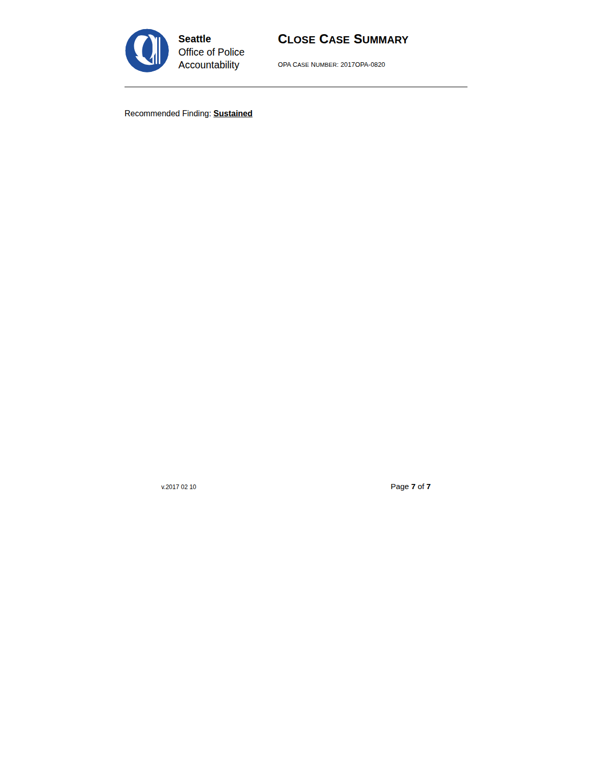Seattle
Office of Police
Accountability
CLOSE CASE SUMMARY
OPA CASE NUMBER: 2017OPA-0820
Recommended Finding: Sustained
v.2017 02 10
Page 7 of 7